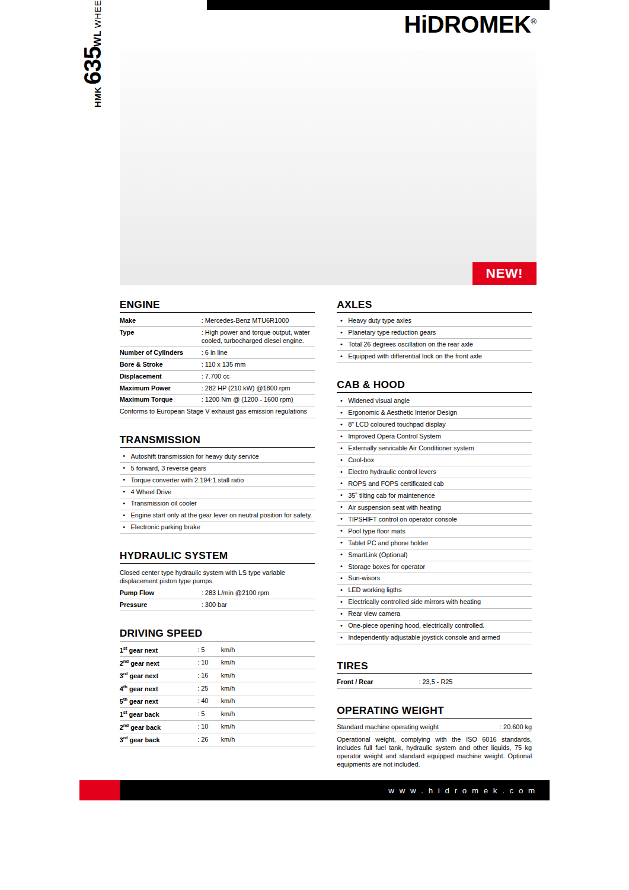HiDROMEK®
HMK 635 WL WHEEL LOADER
NEW!
ENGINE
| Make | : Mercedes-Benz MTU6R1000 |
| Type | : High power and torque output, water cooled, turbocharged diesel engine. |
| Number of Cylinders | : 6 in line |
| Bore & Stroke | : 110 x 135 mm |
| Displacement | : 7.700 cc |
| Maximum Power | : 282 HP (210 kW) @1800 rpm |
| Maximum Torque | : 1200 Nm @ (1200 - 1600 rpm) |
| Conforms to European Stage V exhaust gas emission regulations |
TRANSMISSION
Autoshift transmission for heavy duty service
5 forward, 3 reverse gears
Torque converter with 2.194:1 stall ratio
4 Wheel Drive
Transmission oil cooler
Engine start only at the gear lever on neutral position for safety.
Electronic parking brake
HYDRAULIC SYSTEM
Closed center type hydraulic system with LS type variable displacement piston type pumps.
| Pump Flow | : 283 L/min @2100 rpm |
| Pressure | : 300 bar |
DRIVING SPEED
| 1 st gear next | : 5 | km/h | |
| 2 nd gear next | : 10 | km/h | |
| 3 rd gear next | : 16 | km/h | |
| 4 th gear next | : 25 | km/h | |
| 5 th gear next | : 40 | km/h | |
| 1 st gear back | : 5 | km/h | |
| 2 nd gear back | : 10 | km/h | |
| 3 rd gear back | : 26 | km/h | |
AXLES
Heavy duty type axles
Planetary type reduction gears
Total 26 degrees oscillation on the rear axle
Equipped with differential lock on the front axle
CAB & HOOD
Widened visual angle
Ergonomic & Aesthetic Interior Design
8” LCD coloured touchpad display
Improved Opera Control System
Externally servicable Air Conditioner system
Cool-box
Electro hydraulic control levers
ROPS and FOPS certificated cab
35˚ tilting cab for maintenence
Air suspension seat with heating
TIPSHIFT control on operator console
Pool type floor mats
Tablet PC and phone holder
SmartLink (Optional)
Storage boxes for operator
Sun-wisors
LED working ligths
Electrically controlled side mirrors with heating
Rear view camera
One-piece opening hood, electrically controlled.
Independently adjustable joystick console and armed
TIRES
| Front / Rear | : 23,5 - R25 |
OPERATING WEIGHT
Standard machine operating weight : 20.600 kg
Operational weight, complying with the ISO 6016 standards, includes full fuel tank, hydraulic system and other liquids, 75 kg operator weight and standard equipped machine weight. Optional equipments are not included.
w w w . h i d r o m e k . c o m